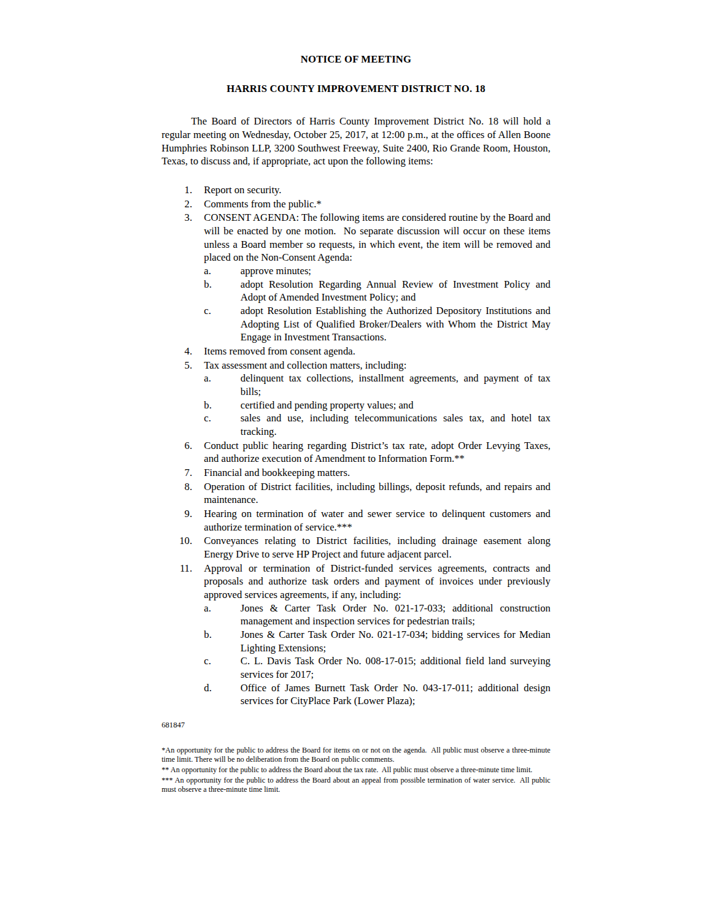NOTICE OF MEETING
HARRIS COUNTY IMPROVEMENT DISTRICT NO. 18
The Board of Directors of Harris County Improvement District No. 18 will hold a regular meeting on Wednesday, October 25, 2017, at 12:00 p.m., at the offices of Allen Boone Humphries Robinson LLP, 3200 Southwest Freeway, Suite 2400, Rio Grande Room, Houston, Texas, to discuss and, if appropriate, act upon the following items:
1. Report on security.
2. Comments from the public.*
3. CONSENT AGENDA: The following items are considered routine by the Board and will be enacted by one motion. No separate discussion will occur on these items unless a Board member so requests, in which event, the item will be removed and placed on the Non-Consent Agenda:
a. approve minutes;
b. adopt Resolution Regarding Annual Review of Investment Policy and Adopt of Amended Investment Policy; and
c. adopt Resolution Establishing the Authorized Depository Institutions and Adopting List of Qualified Broker/Dealers with Whom the District May Engage in Investment Transactions.
4. Items removed from consent agenda.
5. Tax assessment and collection matters, including:
a. delinquent tax collections, installment agreements, and payment of tax bills;
b. certified and pending property values; and
c. sales and use, including telecommunications sales tax, and hotel tax tracking.
6. Conduct public hearing regarding District’s tax rate, adopt Order Levying Taxes, and authorize execution of Amendment to Information Form.**
7. Financial and bookkeeping matters.
8. Operation of District facilities, including billings, deposit refunds, and repairs and maintenance.
9. Hearing on termination of water and sewer service to delinquent customers and authorize termination of service.***
10. Conveyances relating to District facilities, including drainage easement along Energy Drive to serve HP Project and future adjacent parcel.
11. Approval or termination of District-funded services agreements, contracts and proposals and authorize task orders and payment of invoices under previously approved services agreements, if any, including:
a. Jones & Carter Task Order No. 021-17-033; additional construction management and inspection services for pedestrian trails;
b. Jones & Carter Task Order No. 021-17-034; bidding services for Median Lighting Extensions;
c. C. L. Davis Task Order No. 008-17-015; additional field land surveying services for 2017;
d. Office of James Burnett Task Order No. 043-17-011; additional design services for CityPlace Park (Lower Plaza);
681847
*An opportunity for the public to address the Board for items on or not on the agenda. All public must observe a three-minute time limit. There will be no deliberation from the Board on public comments.
** An opportunity for the public to address the Board about the tax rate. All public must observe a three-minute time limit.
*** An opportunity for the public to address the Board about an appeal from possible termination of water service. All public must observe a three-minute time limit.